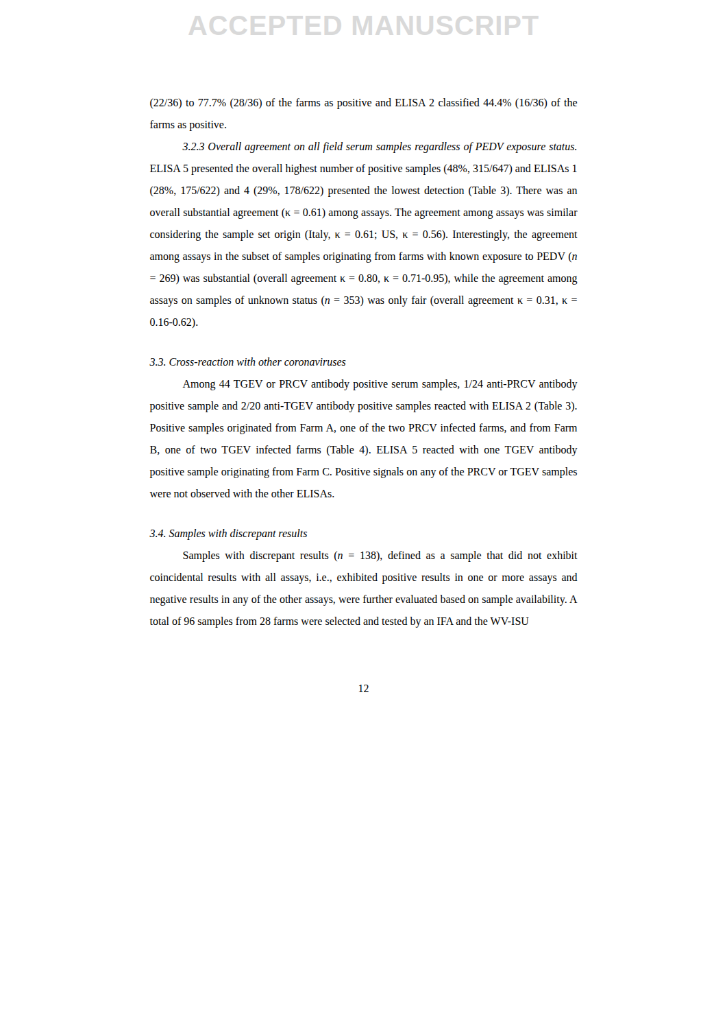ACCEPTED MANUSCRIPT
(22/36) to 77.7% (28/36) of the farms as positive and ELISA 2 classified 44.4% (16/36) of the farms as positive.
3.2.3 Overall agreement on all field serum samples regardless of PEDV exposure status. ELISA 5 presented the overall highest number of positive samples (48%, 315/647) and ELISAs 1 (28%, 175/622) and 4 (29%, 178/622) presented the lowest detection (Table 3). There was an overall substantial agreement (κ = 0.61) among assays. The agreement among assays was similar considering the sample set origin (Italy, κ = 0.61; US, κ = 0.56). Interestingly, the agreement among assays in the subset of samples originating from farms with known exposure to PEDV (n = 269) was substantial (overall agreement κ = 0.80, κ = 0.71-0.95), while the agreement among assays on samples of unknown status (n = 353) was only fair (overall agreement κ = 0.31, κ = 0.16-0.62).
3.3. Cross-reaction with other coronaviruses
Among 44 TGEV or PRCV antibody positive serum samples, 1/24 anti-PRCV antibody positive sample and 2/20 anti-TGEV antibody positive samples reacted with ELISA 2 (Table 3). Positive samples originated from Farm A, one of the two PRCV infected farms, and from Farm B, one of two TGEV infected farms (Table 4). ELISA 5 reacted with one TGEV antibody positive sample originating from Farm C. Positive signals on any of the PRCV or TGEV samples were not observed with the other ELISAs.
3.4. Samples with discrepant results
Samples with discrepant results (n = 138), defined as a sample that did not exhibit coincidental results with all assays, i.e., exhibited positive results in one or more assays and negative results in any of the other assays, were further evaluated based on sample availability. A total of 96 samples from 28 farms were selected and tested by an IFA and the WV-ISU
12